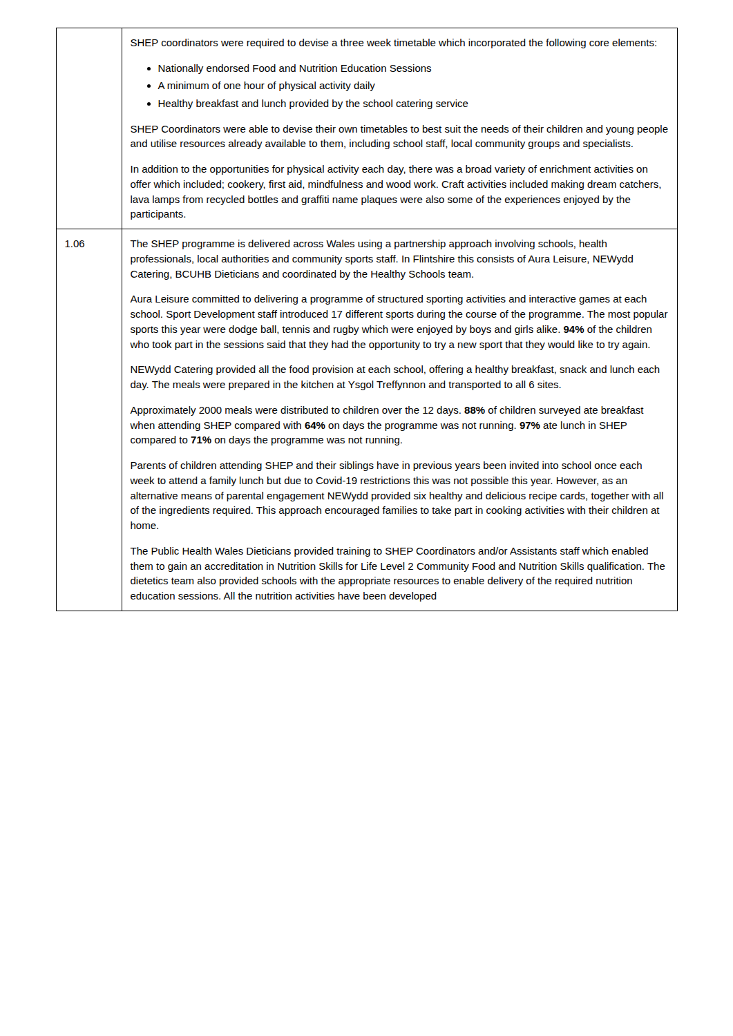| | SHEP coordinators were required to devise a three week timetable which incorporated the following core elements: Nationally endorsed Food and Nutrition Education Sessions A minimum of one hour of physical activity daily Healthy breakfast and lunch provided by the school catering service SHEP Coordinators were able to devise their own timetables to best suit the needs of their children and young people and utilise resources already available to them, including school staff, local community groups and specialists. In addition to the opportunities for physical activity each day, there was a broad variety of enrichment activities on offer which included; cookery, first aid, mindfulness and wood work. Craft activities included making dream catchers, lava lamps from recycled bottles and graffiti name plaques were also some of the experiences enjoyed by the participants. |
| 1.06 | The SHEP programme is delivered across Wales using a partnership approach involving schools, health professionals, local authorities and community sports staff. In Flintshire this consists of Aura Leisure, NEWydd Catering, BCUHB Dieticians and coordinated by the Healthy Schools team. Aura Leisure committed to delivering a programme of structured sporting activities and interactive games at each school. Sport Development staff introduced 17 different sports during the course of the programme. The most popular sports this year were dodge ball, tennis and rugby which were enjoyed by boys and girls alike. 94% of the children who took part in the sessions said that they had the opportunity to try a new sport that they would like to try again. NEWydd Catering provided all the food provision at each school, offering a healthy breakfast, snack and lunch each day. The meals were prepared in the kitchen at Ysgol Treffynnon and transported to all 6 sites. Approximately 2000 meals were distributed to children over the 12 days. 88% of children surveyed ate breakfast when attending SHEP compared with 64% on days the programme was not running. 97% ate lunch in SHEP compared to 71% on days the programme was not running. Parents of children attending SHEP and their siblings have in previous years been invited into school once each week to attend a family lunch but due to Covid-19 restrictions this was not possible this year. However, as an alternative means of parental engagement NEWydd provided six healthy and delicious recipe cards, together with all of the ingredients required. This approach encouraged families to take part in cooking activities with their children at home. The Public Health Wales Dieticians provided training to SHEP Coordinators and/or Assistants staff which enabled them to gain an accreditation in Nutrition Skills for Life Level 2 Community Food and Nutrition Skills qualification. The dietetics team also provided schools with the appropriate resources to enable delivery of the required nutrition education sessions. All the nutrition activities have been developed |